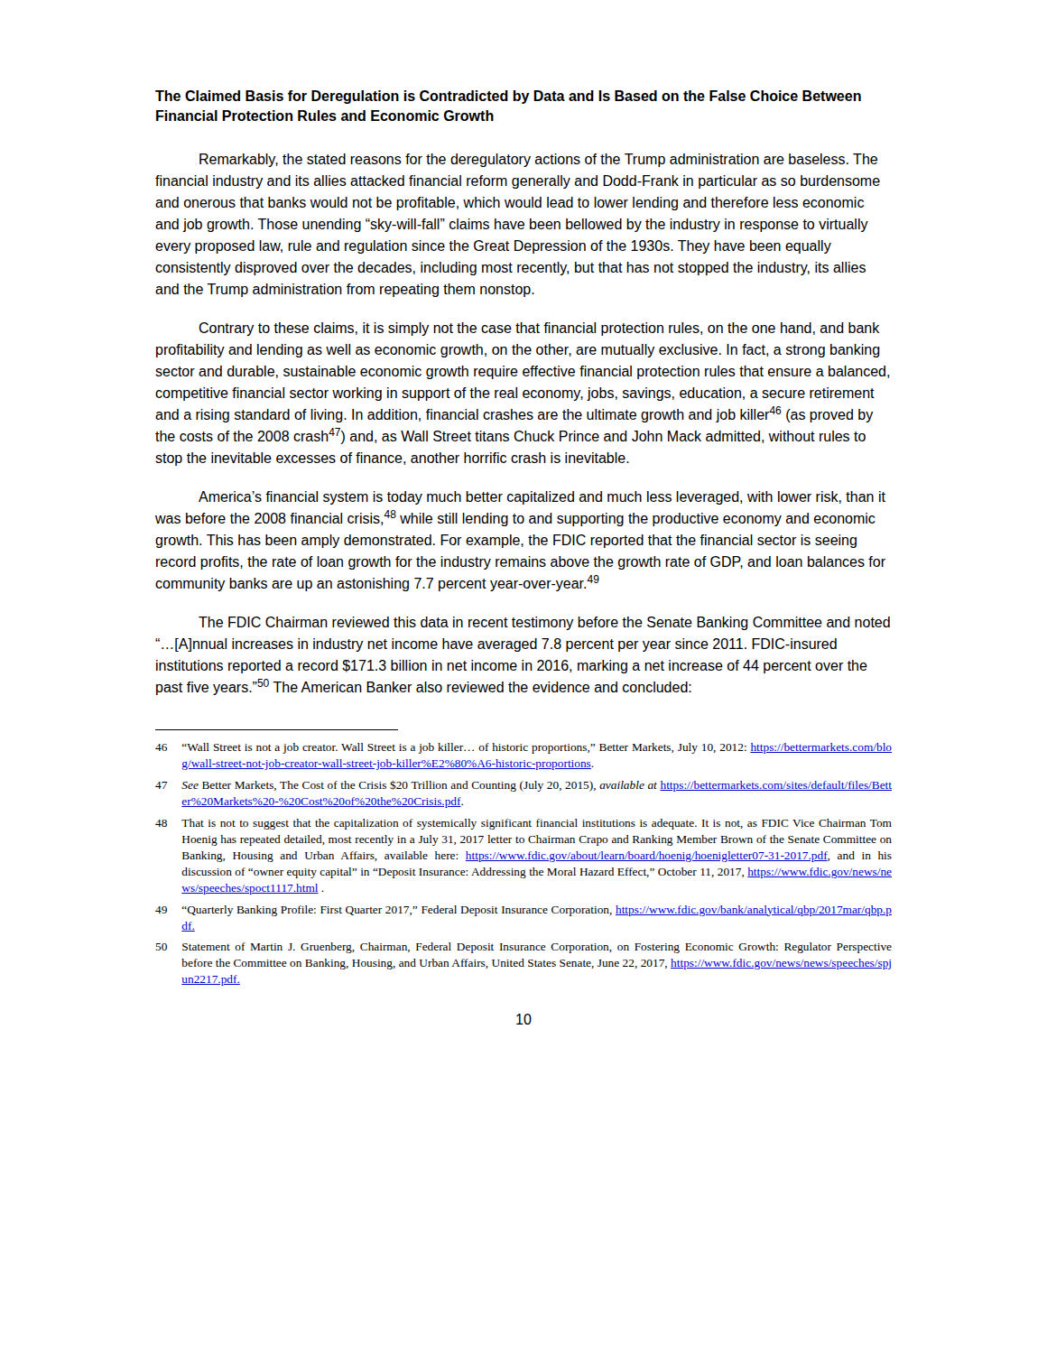The Claimed Basis for Deregulation is Contradicted by Data and Is Based on the False Choice Between Financial Protection Rules and Economic Growth
Remarkably, the stated reasons for the deregulatory actions of the Trump administration are baseless. The financial industry and its allies attacked financial reform generally and Dodd-Frank in particular as so burdensome and onerous that banks would not be profitable, which would lead to lower lending and therefore less economic and job growth. Those unending “sky-will-fall” claims have been bellowed by the industry in response to virtually every proposed law, rule and regulation since the Great Depression of the 1930s. They have been equally consistently disproved over the decades, including most recently, but that has not stopped the industry, its allies and the Trump administration from repeating them nonstop.
Contrary to these claims, it is simply not the case that financial protection rules, on the one hand, and bank profitability and lending as well as economic growth, on the other, are mutually exclusive. In fact, a strong banking sector and durable, sustainable economic growth require effective financial protection rules that ensure a balanced, competitive financial sector working in support of the real economy, jobs, savings, education, a secure retirement and a rising standard of living. In addition, financial crashes are the ultimate growth and job killer46 (as proved by the costs of the 2008 crash47) and, as Wall Street titans Chuck Prince and John Mack admitted, without rules to stop the inevitable excesses of finance, another horrific crash is inevitable.
America’s financial system is today much better capitalized and much less leveraged, with lower risk, than it was before the 2008 financial crisis,48 while still lending to and supporting the productive economy and economic growth. This has been amply demonstrated. For example, the FDIC reported that the financial sector is seeing record profits, the rate of loan growth for the industry remains above the growth rate of GDP, and loan balances for community banks are up an astonishing 7.7 percent year-over-year.49
The FDIC Chairman reviewed this data in recent testimony before the Senate Banking Committee and noted “…[A]nnual increases in industry net income have averaged 7.8 percent per year since 2011. FDIC-insured institutions reported a record $171.3 billion in net income in 2016, marking a net increase of 44 percent over the past five years.”50 The American Banker also reviewed the evidence and concluded:
46
“Wall Street is not a job creator. Wall Street is a job killer… of historic proportions,” Better Markets, July 10, 2012: https://bettermarkets.com/blog/wall-street-not-job-creator-wall-street-job-killer%E2%80%A6-historic-proportions.
47
See Better Markets, The Cost of the Crisis $20 Trillion and Counting (July 20, 2015), available at https://bettermarkets.com/sites/default/files/Better%20Markets%20-%20Cost%20of%20the%20Crisis.pdf.
48
That is not to suggest that the capitalization of systemically significant financial institutions is adequate. It is not, as FDIC Vice Chairman Tom Hoenig has repeated detailed, most recently in a July 31, 2017 letter to Chairman Crapo and Ranking Member Brown of the Senate Committee on Banking, Housing and Urban Affairs, available here: https://www.fdic.gov/about/learn/board/hoenig/hoenigletter07-31-2017.pdf, and in his discussion of “owner equity capital” in “Deposit Insurance: Addressing the Moral Hazard Effect,” October 11, 2017, https://www.fdic.gov/news/news/speeches/spoct1117.html .
49
“Quarterly Banking Profile: First Quarter 2017,” Federal Deposit Insurance Corporation, https://www.fdic.gov/bank/analytical/qbp/2017mar/qbp.pdf.
50
Statement of Martin J. Gruenberg, Chairman, Federal Deposit Insurance Corporation, on Fostering Economic Growth: Regulator Perspective before the Committee on Banking, Housing, and Urban Affairs, United States Senate, June 22, 2017, https://www.fdic.gov/news/news/speeches/spjun2217.pdf.
10